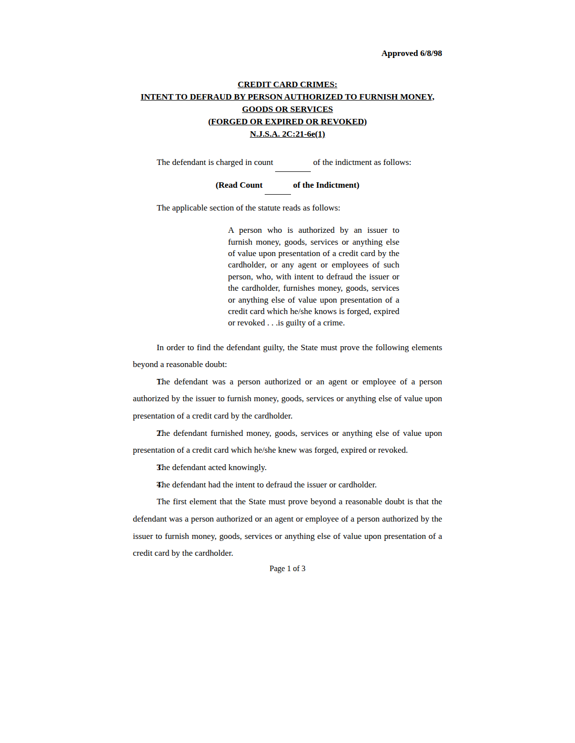Approved 6/8/98
CREDIT CARD CRIMES: INTENT TO DEFRAUD BY PERSON AUTHORIZED TO FURNISH MONEY, GOODS OR SERVICES (FORGED OR EXPIRED OR REVOKED) N.J.S.A. 2C:21-6e(1)
The defendant is charged in count of the indictment as follows:
(Read Count of the Indictment)
The applicable section of the statute reads as follows:
A person who is authorized by an issuer to furnish money, goods, services or anything else of value upon presentation of a credit card by the cardholder, or any agent or employees of such person, who, with intent to defraud the issuer or the cardholder, furnishes money, goods, services or anything else of value upon presentation of a credit card which he/she knows is forged, expired or revoked . . .is guilty of a crime.
In order to find the defendant guilty, the State must prove the following elements beyond a reasonable doubt:
1. The defendant was a person authorized or an agent or employee of a person authorized by the issuer to furnish money, goods, services or anything else of value upon presentation of a credit card by the cardholder.
2. The defendant furnished money, goods, services or anything else of value upon presentation of a credit card which he/she knew was forged, expired or revoked.
3. The defendant acted knowingly.
4. The defendant had the intent to defraud the issuer or cardholder.
The first element that the State must prove beyond a reasonable doubt is that the defendant was a person authorized or an agent or employee of a person authorized by the issuer to furnish money, goods, services or anything else of value upon presentation of a credit card by the cardholder.
Page 1 of 3